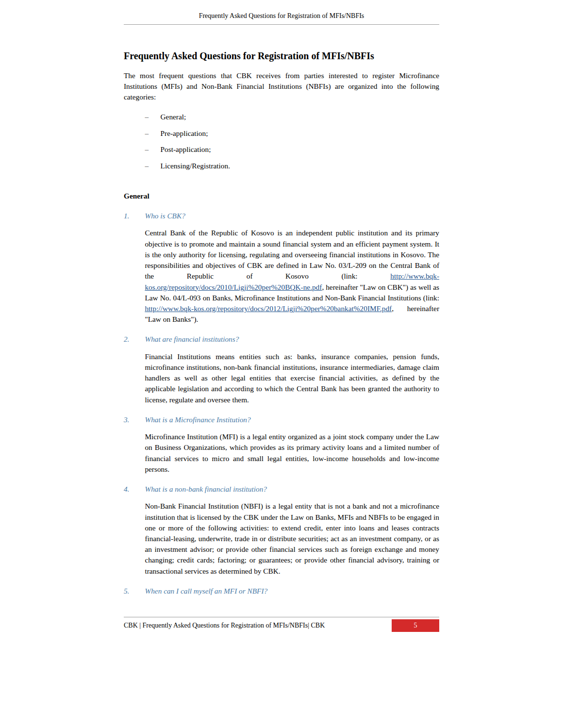Frequently Asked Questions for Registration of MFIs/NBFIs
Frequently Asked Questions for Registration of MFIs/NBFIs
The most frequent questions that CBK receives from parties interested to register Microfinance Institutions (MFIs) and Non-Bank Financial Institutions (NBFIs) are organized into the following categories:
General;
Pre-application;
Post-application;
Licensing/Registration.
General
1. Who is CBK?
Central Bank of the Republic of Kosovo is an independent public institution and its primary objective is to promote and maintain a sound financial system and an efficient payment system. It is the only authority for licensing, regulating and overseeing financial institutions in Kosovo. The responsibilities and objectives of CBK are defined in Law No. 03/L-209 on the Central Bank of the Republic of Kosovo (link: http://www.bqk-kos.org/repository/docs/2010/Ligji%20per%20BQK-ne.pdf, hereinafter "Law on CBK") as well as Law No. 04/L-093 on Banks, Microfinance Institutions and Non-Bank Financial Institutions (link: http://www.bqk-kos.org/repository/docs/2012/Ligji%20per%20bankat%20IMF.pdf, hereinafter "Law on Banks").
2. What are financial institutions?
Financial Institutions means entities such as: banks, insurance companies, pension funds, microfinance institutions, non-bank financial institutions, insurance intermediaries, damage claim handlers as well as other legal entities that exercise financial activities, as defined by the applicable legislation and according to which the Central Bank has been granted the authority to license, regulate and oversee them.
3. What is a Microfinance Institution?
Microfinance Institution (MFI) is a legal entity organized as a joint stock company under the Law on Business Organizations, which provides as its primary activity loans and a limited number of financial services to micro and small legal entities, low-income households and low-income persons.
4. What is a non-bank financial institution?
Non-Bank Financial Institution (NBFI) is a legal entity that is not a bank and not a microfinance institution that is licensed by the CBK under the Law on Banks, MFIs and NBFIs to be engaged in one or more of the following activities: to extend credit, enter into loans and leases contracts financial-leasing, underwrite, trade in or distribute securities; act as an investment company, or as an investment advisor; or provide other financial services such as foreign exchange and money changing; credit cards; factoring; or guarantees; or provide other financial advisory, training or transactional services as determined by CBK.
5. When can I call myself an MFI or NBFI?
CBK | Frequently Asked Questions for Registration of MFIs/NBFIs| CBK
5